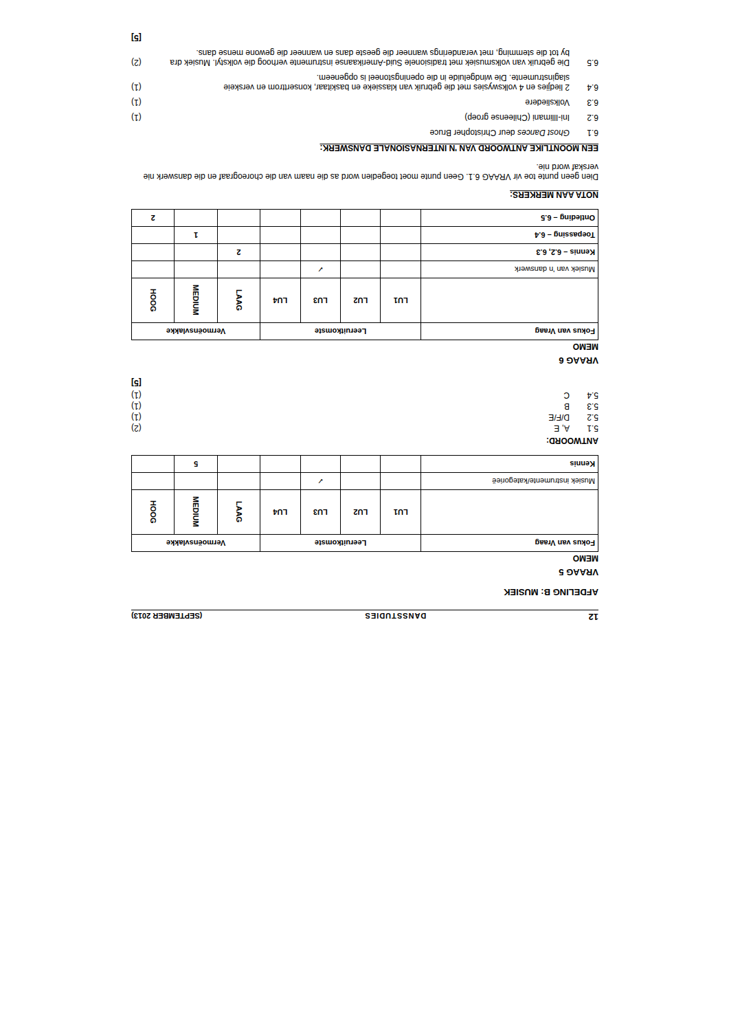12 DANSSTUDIES (SEPTEMBER 2013)
AFDELING B: MUSIEK
VRAAG 5
MEMO
| Fokus van Vraag | Leeruitkomste | Vermoënsvlakke |
| --- | --- | --- |
| | LU1 | LU2 | LU3 | LU4 | LAAG | MEDIUM | HOOG |
| Musiek instrumente/kategorieë | | | ✓ | | | | |
| Kennis | | | | | | 5 | |
ANTWOORD:
5.1 A, E(2)
5.2 D/F/E(1)
5.3 B(1)
5.4 C(1)
[5]
VRAAG 6
MEMO
| Fokus van Vraag | Leeruitkomste | Vermoënsvlakke |
| --- | --- | --- |
| | LU1 | LU2 | LU3 | LU4 | LAAG | MEDIUM | HOOG |
| Musiek van 'n danswerk | | | ✓ | | | | |
| Kennis – 6.2, 6.3 | | | | | 2 | | |
| Toepassing – 6.4 | | | | | | 1 | |
| Ontleding – 6.5 | | | | | | | 2 |
NOTA AAN MERKERS:
Dien geen punte toe vir VRAAG 6.1. Geen punte moet toegedien word as die naam van die choreograaf en die danswerk nie verskaf word nie.
EEN MOONTLIKE ANTWOORD VAN 'N INTERNASIONALE DANSWERK:
6.1 Ghost Dances deur Christopher Bruce
6.2 Ini-Illimani (Chileense groep)(1)
6.3 Volksliedere(1)
6.42 liedjies en 4 volkswysies met die gebruik van klassieke en baskitaar, konserttrom en verskeie slaginstrumente. Die windgeluide in die openingstoneel is opgeneem.(1)
6.5 Die gebruik van volksmusiek met tradisionele Suid-Amerikaanse instrumente verhoog die volkstyl. Musiek dra by tot die stemming, met veranderings wanneer die geeste dans en wanneer die gewone mense dans.(2)
[5]